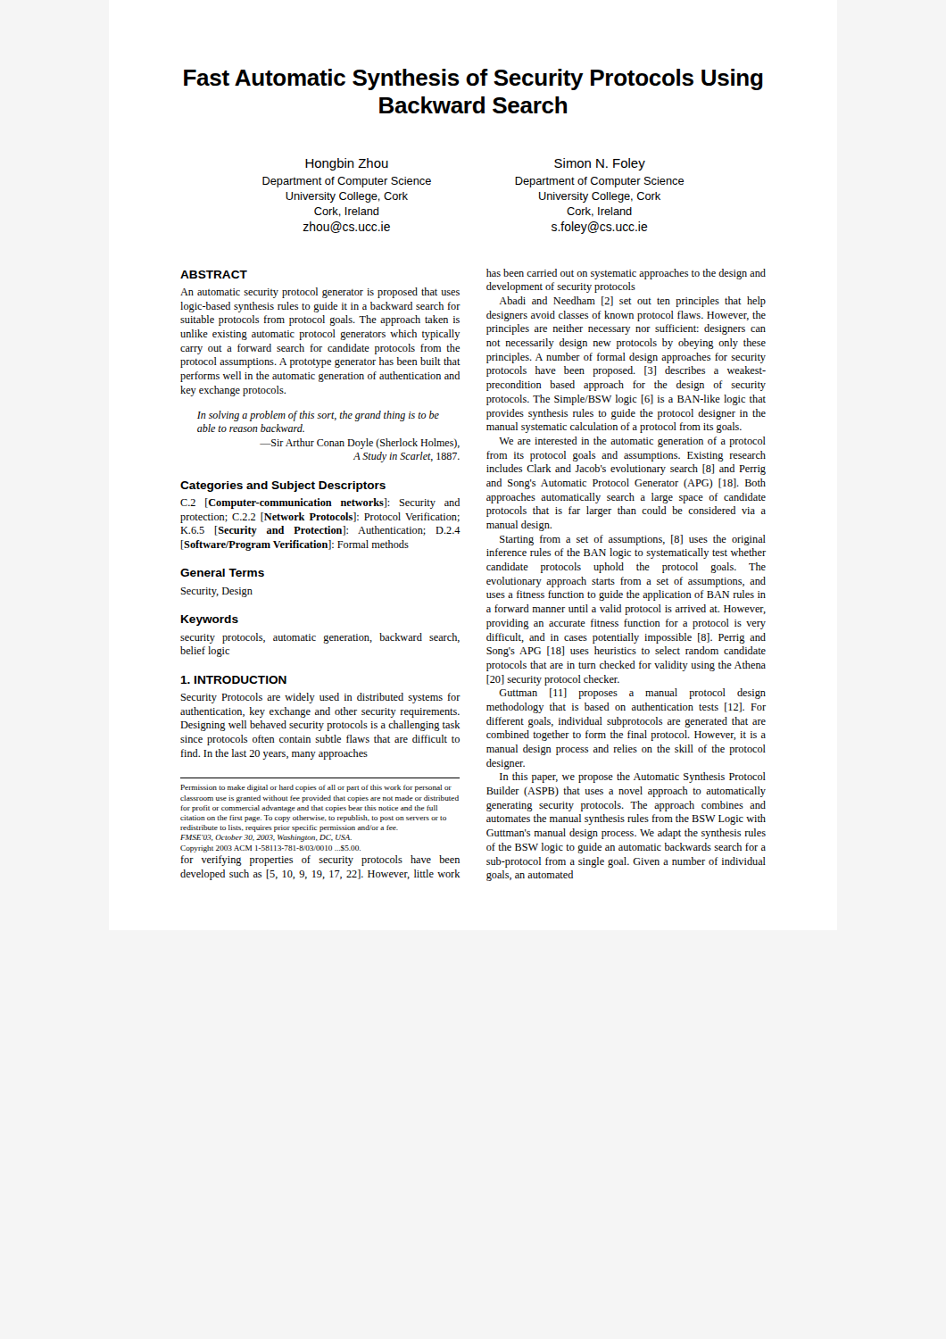Fast Automatic Synthesis of Security Protocols Using
Backward Search
Hongbin Zhou
Department of Computer Science
University College, Cork
Cork, Ireland
zhou@cs.ucc.ie
Simon N. Foley
Department of Computer Science
University College, Cork
Cork, Ireland
s.foley@cs.ucc.ie
ABSTRACT
An automatic security protocol generator is proposed that uses logic-based synthesis rules to guide it in a backward search for suitable protocols from protocol goals. The approach taken is unlike existing automatic protocol generators which typically carry out a forward search for candidate protocols from the protocol assumptions. A prototype generator has been built that performs well in the automatic generation of authentication and key exchange protocols.
In solving a problem of this sort, the grand thing is to be able to reason backward. —Sir Arthur Conan Doyle (Sherlock Holmes),
A Study in Scarlet, 1887.
Categories and Subject Descriptors
C.2 [Computer-communication networks]: Security and protection; C.2.2 [Network Protocols]: Protocol Verification; K.6.5 [Security and Protection]: Authentication; D.2.4 [Software/Program Verification]: Formal methods
General Terms
Security, Design
Keywords
security protocols, automatic generation, backward search, belief logic
1. INTRODUCTION
Security Protocols are widely used in distributed systems for authentication, key exchange and other security requirements. Designing well behaved security protocols is a challenging task since protocols often contain subtle flaws that are difficult to find. In the last 20 years, many approaches
Permission to make digital or hard copies of all or part of this work for personal or classroom use is granted without fee provided that copies are not made or distributed for profit or commercial advantage and that copies bear this notice and the full citation on the first page. To copy otherwise, to republish, to post on servers or to redistribute to lists, requires prior specific permission and/or a fee.
FMSE'03, October 30, 2003, Washington, DC, USA.
Copyright 2003 ACM 1-58113-781-8/03/0010 ...$5.00.
for verifying properties of security protocols have been developed such as [5, 10, 9, 19, 17, 22]. However, little work has been carried out on systematic approaches to the design and development of security protocols
Abadi and Needham [2] set out ten principles that help designers avoid classes of known protocol flaws. However, the principles are neither necessary nor sufficient: designers can not necessarily design new protocols by obeying only these principles. A number of formal design approaches for security protocols have been proposed. [3] describes a weakest-precondition based approach for the design of security protocols. The Simple/BSW logic [6] is a BAN-like logic that provides synthesis rules to guide the protocol designer in the manual systematic calculation of a protocol from its goals.
We are interested in the automatic generation of a protocol from its protocol goals and assumptions. Existing research includes Clark and Jacob's evolutionary search [8] and Perrig and Song's Automatic Protocol Generator (APG) [18]. Both approaches automatically search a large space of candidate protocols that is far larger than could be considered via a manual design.
Starting from a set of assumptions, [8] uses the original inference rules of the BAN logic to systematically test whether candidate protocols uphold the protocol goals. The evolutionary approach starts from a set of assumptions, and uses a fitness function to guide the application of BAN rules in a forward manner until a valid protocol is arrived at. However, providing an accurate fitness function for a protocol is very difficult, and in cases potentially impossible [8]. Perrig and Song's APG [18] uses heuristics to select random candidate protocols that are in turn checked for validity using the Athena [20] security protocol checker.
Guttman [11] proposes a manual protocol design methodology that is based on authentication tests [12]. For different goals, individual subprotocols are generated that are combined together to form the final protocol. However, it is a manual design process and relies on the skill of the protocol designer.
In this paper, we propose the Automatic Synthesis Protocol Builder (ASPB) that uses a novel approach to automatically generating security protocols. The approach combines and automates the manual synthesis rules from the BSW Logic with Guttman's manual design process. We adapt the synthesis rules of the BSW logic to guide an automatic backwards search for a sub-protocol from a single goal. Given a number of individual goals, an automated